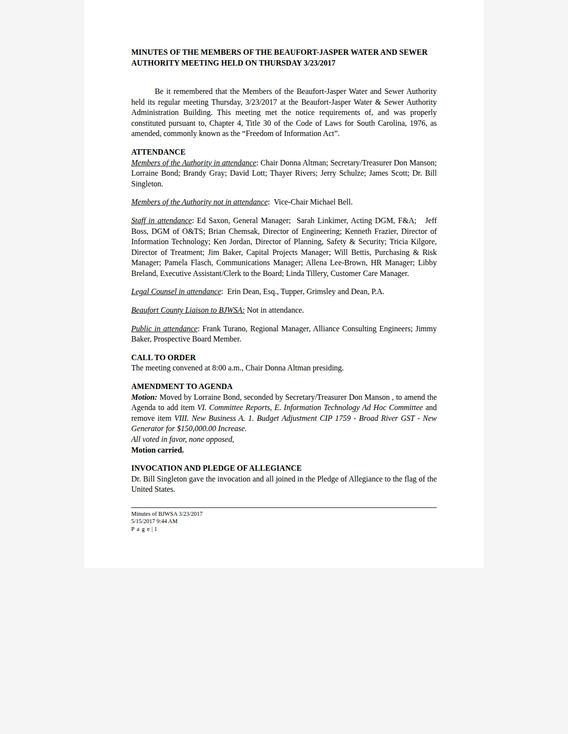MINUTES OF THE MEMBERS OF THE BEAUFORT-JASPER WATER AND SEWER AUTHORITY MEETING HELD ON THURSDAY 3/23/2017
Be it remembered that the Members of the Beaufort-Jasper Water and Sewer Authority held its regular meeting Thursday, 3/23/2017 at the Beaufort-Jasper Water & Sewer Authority Administration Building. This meeting met the notice requirements of, and was properly constituted pursuant to, Chapter 4, Title 30 of the Code of Laws for South Carolina, 1976, as amended, commonly known as the “Freedom of Information Act”.
ATTENDANCE
Members of the Authority in attendance: Chair Donna Altman; Secretary/Treasurer Don Manson; Lorraine Bond; Brandy Gray; David Lott; Thayer Rivers; Jerry Schulze; James Scott; Dr. Bill Singleton.
Members of the Authority not in attendance: Vice-Chair Michael Bell.
Staff in attendance: Ed Saxon, General Manager; Sarah Linkimer, Acting DGM, F&A; Jeff Boss, DGM of O&TS; Brian Chemsak, Director of Engineering; Kenneth Frazier, Director of Information Technology; Ken Jordan, Director of Planning, Safety & Security; Tricia Kilgore, Director of Treatment; Jim Baker, Capital Projects Manager; Will Bettis, Purchasing & Risk Manager; Pamela Flasch, Communications Manager; Allena Lee-Brown, HR Manager; Libby Breland, Executive Assistant/Clerk to the Board; Linda Tillery, Customer Care Manager.
Legal Counsel in attendance: Erin Dean, Esq., Tupper, Grimsley and Dean, P.A.
Beaufort County Liaison to BJWSA: Not in attendance.
Public in attendance: Frank Turano, Regional Manager, Alliance Consulting Engineers; Jimmy Baker, Prospective Board Member.
CALL TO ORDER
The meeting convened at 8:00 a.m., Chair Donna Altman presiding.
AMENDMENT TO AGENDA
Motion: Moved by Lorraine Bond, seconded by Secretary/Treasurer Don Manson , to amend the Agenda to add item VI. Committee Reports, E. Information Technology Ad Hoc Committee and remove item VIII. New Business A. 1. Budget Adjustment CIP 1759 - Broad River GST - New Generator for $150,000.00 Increase.
All voted in favor, none opposed,
Motion carried.
INVOCATION AND PLEDGE OF ALLEGIANCE
Dr. Bill Singleton gave the invocation and all joined in the Pledge of Allegiance to the flag of the United States.
Minutes of BJWSA 3/23/2017
5/15/2017 9:44 AM
P a g e | 1